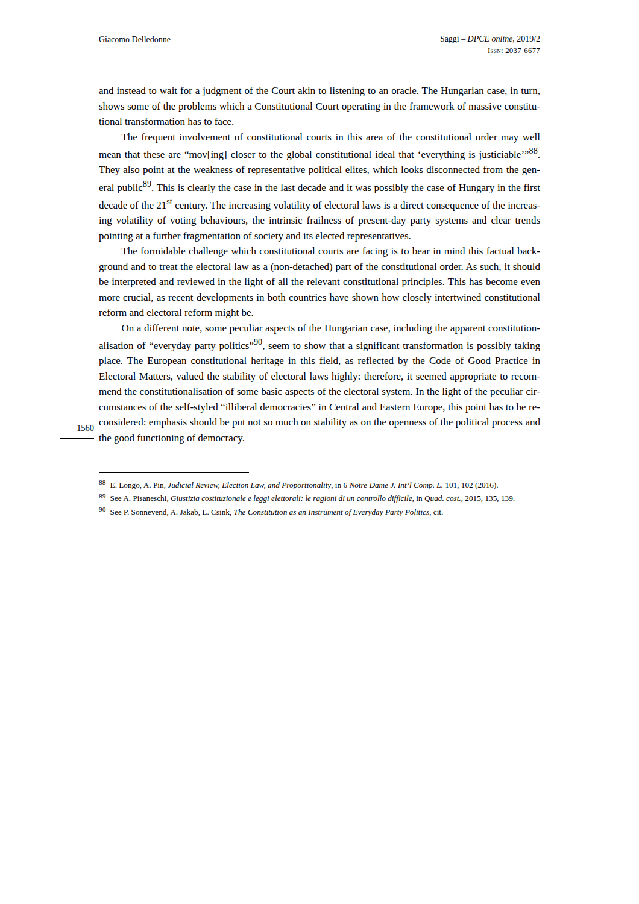Giacomo Delledonne
Saggi – DPCE online, 2019/2
Issn: 2037-6677
and instead to wait for a judgment of the Court akin to listening to an oracle. The Hungarian case, in turn, shows some of the problems which a Constitutional Court operating in the framework of massive constitutional transformation has to face.
The frequent involvement of constitutional courts in this area of the constitutional order may well mean that these are “mov[ing] closer to the global constitutional ideal that ‘everything is justiciable’”88. They also point at the weakness of representative political elites, which looks disconnected from the general public89. This is clearly the case in the last decade and it was possibly the case of Hungary in the first decade of the 21st century. The increasing volatility of electoral laws is a direct consequence of the increasing volatility of voting behaviours, the intrinsic frailness of present-day party systems and clear trends pointing at a further fragmentation of society and its elected representatives.
The formidable challenge which constitutional courts are facing is to bear in mind this factual background and to treat the electoral law as a (non-detached) part of the constitutional order. As such, it should be interpreted and reviewed in the light of all the relevant constitutional principles. This has become even more crucial, as recent developments in both countries have shown how closely intertwined constitutional reform and electoral reform might be.
On a different note, some peculiar aspects of the Hungarian case, including the apparent constitutionalisation of “everyday party politics”90, seem to show that a significant transformation is possibly taking place. The European constitutional heritage in this field, as reflected by the Code of Good Practice in Electoral Matters, valued the stability of electoral laws highly: therefore, it seemed appropriate to recommend the constitutionalisation of some basic aspects of the electoral system. In the light of the peculiar circumstances of the self-styled “illiberal democracies” in Central and Eastern Europe, this point has to be reconsidered: emphasis should be put not so much on stability as on the openness of the political process and the good functioning of democracy.
1560
88 E. Longo, A. Pin, Judicial Review, Election Law, and Proportionality, in 6 Notre Dame J. Int’l Comp. L. 101, 102 (2016).
89 See A. Pisaneschi, Giustizia costituzionale e leggi elettorali: le ragioni di un controllo difficile, in Quad. cost., 2015, 135, 139.
90 See P. Sonnevend, A. Jakab, L. Csink, The Constitution as an Instrument of Everyday Party Politics, cit.